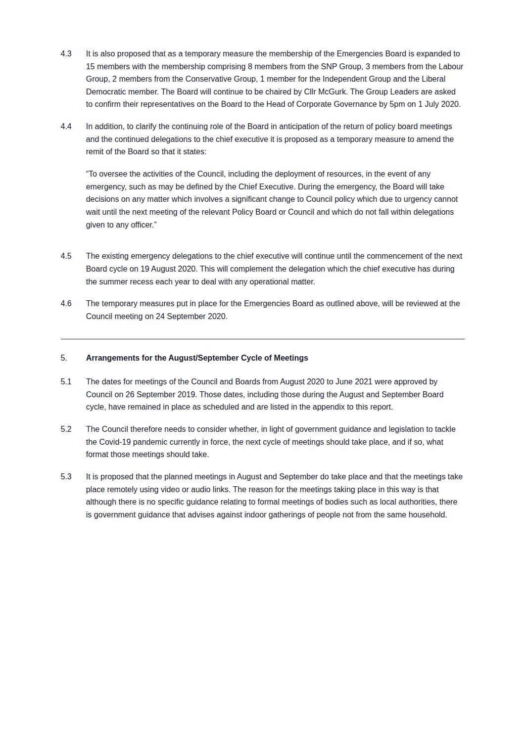4.3
It is also proposed that as a temporary measure the membership of the Emergencies Board is expanded to 15 members with the membership comprising 8 members from the SNP Group, 3 members from the Labour Group, 2 members from the Conservative Group, 1 member for the Independent Group and the Liberal Democratic member. The Board will continue to be chaired by Cllr McGurk. The Group Leaders are asked to confirm their representatives on the Board to the Head of Corporate Governance by 5pm on 1 July 2020.
4.4
In addition, to clarify the continuing role of the Board in anticipation of the return of policy board meetings and the continued delegations to the chief executive it is proposed as a temporary measure to amend the remit of the Board so that it states:
“To oversee the activities of the Council, including the deployment of resources, in the event of any emergency, such as may be defined by the Chief Executive. During the emergency, the Board will take decisions on any matter which involves a significant change to Council policy which due to urgency cannot wait until the next meeting of the relevant Policy Board or Council and which do not fall within delegations given to any officer.”
4.5
The existing emergency delegations to the chief executive will continue until the commencement of the next Board cycle on 19 August 2020. This will complement the delegation which the chief executive has during the summer recess each year to deal with any operational matter.
4.6
The temporary measures put in place for the Emergencies Board as outlined above, will be reviewed at the Council meeting on 24 September 2020.
5. Arrangements for the August/September Cycle of Meetings
5.1
The dates for meetings of the Council and Boards from August 2020 to June 2021 were approved by Council on 26 September 2019. Those dates, including those during the August and September Board cycle, have remained in place as scheduled and are listed in the appendix to this report.
5.2
The Council therefore needs to consider whether, in light of government guidance and legislation to tackle the Covid-19 pandemic currently in force, the next cycle of meetings should take place, and if so, what format those meetings should take.
5.3
It is proposed that the planned meetings in August and September do take place and that the meetings take place remotely using video or audio links. The reason for the meetings taking place in this way is that although there is no specific guidance relating to formal meetings of bodies such as local authorities, there is government guidance that advises against indoor gatherings of people not from the same household.